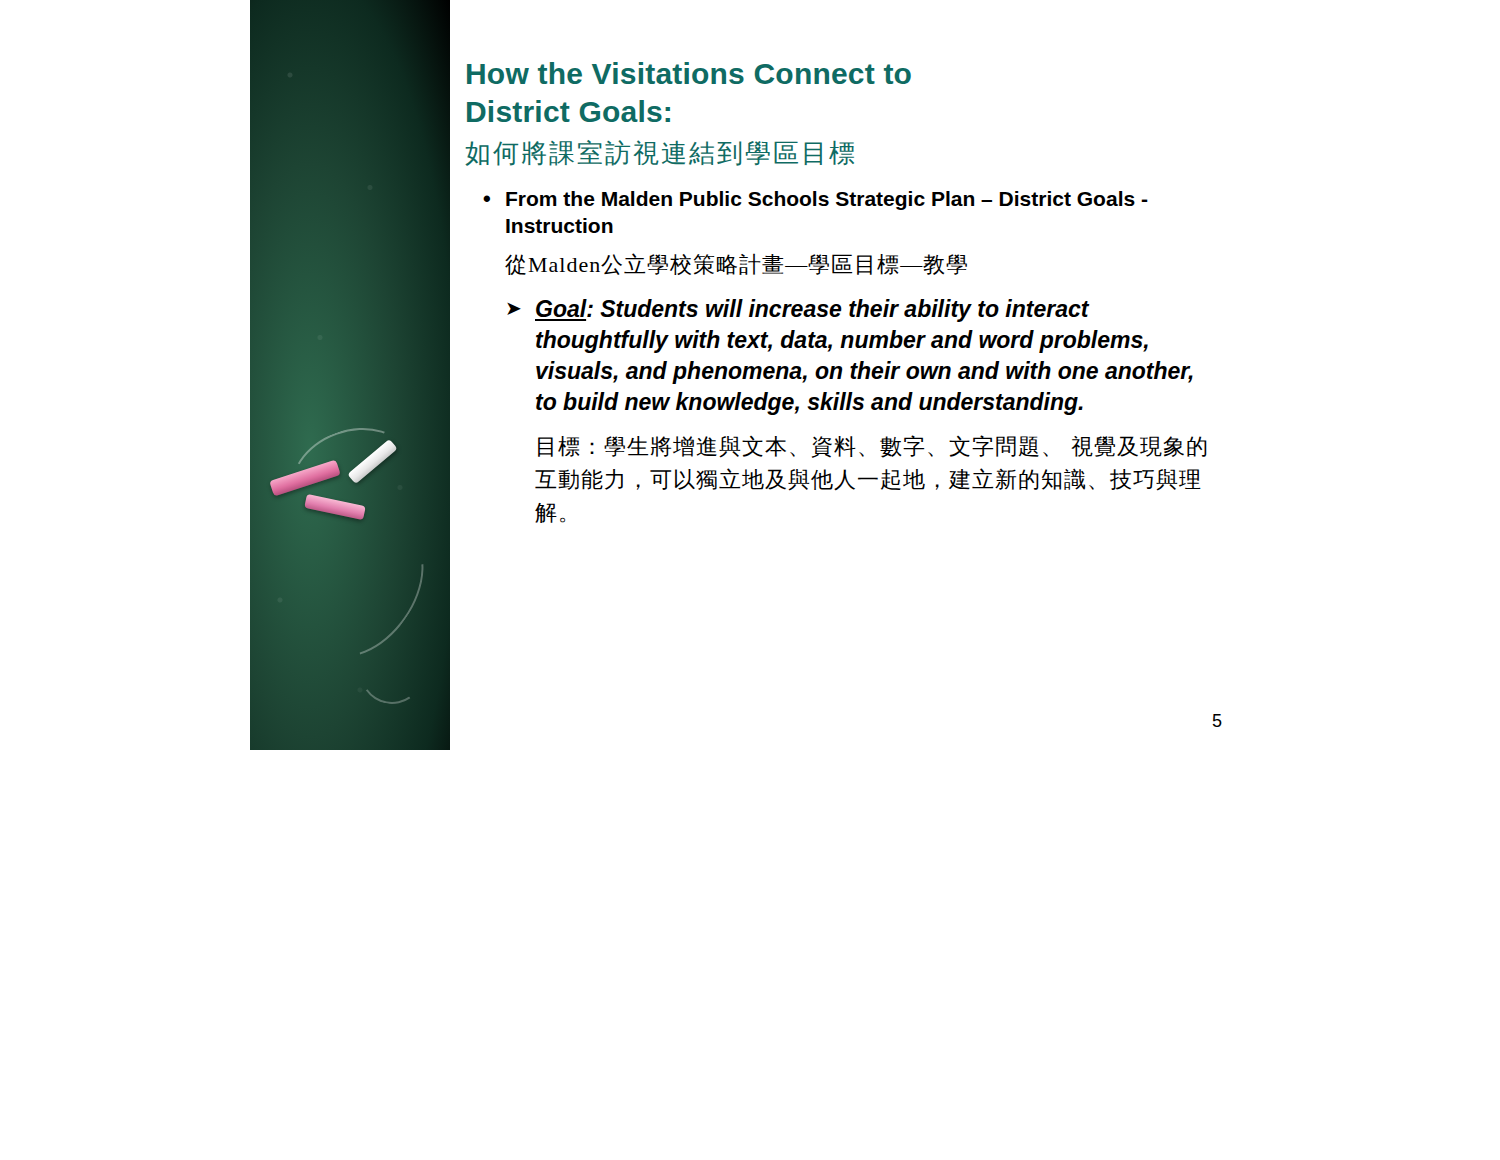How the Visitations Connect to
District Goals:
如何將課室訪視連結到學區目標
From the Malden Public Schools Strategic Plan – District Goals - Instruction
從Malden公立學校策略計畫—學區目標—教學
Goal: Students will increase their ability to interact thoughtfully with text, data, number and word problems, visuals, and phenomena, on their own and with one another, to build new knowledge, skills and understanding.
目標：學生將增進與文本、資料、數字、文字問題、 視覺及現象的互動能力，可以獨立地及與他人一起地，建立新的知識、技巧與理解。
5